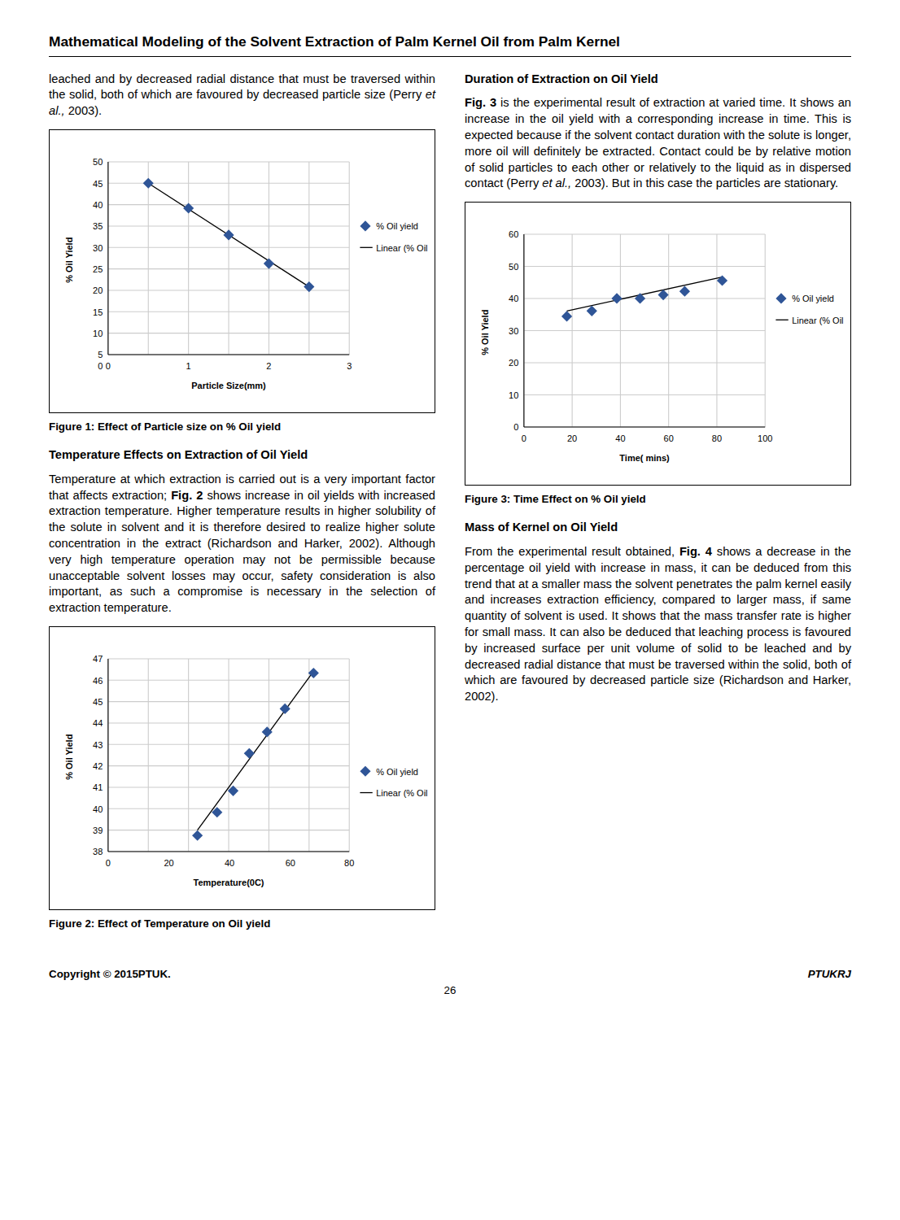Mathematical Modeling of the Solvent Extraction of Palm Kernel Oil from Palm Kernel
leached and by decreased radial distance that must be traversed within the solid, both of which are favoured by decreased particle size (Perry et al., 2003).
50 45 40 35 30 25 20 15 10 5 0 0 1 2 3 Particle Size(mm) % Oil Yield % Oil yield Linear (% Oil yield)
Figure 1: Effect of Particle size on % Oil yield
Temperature Effects on Extraction of Oil Yield
Temperature at which extraction is carried out is a very important factor that affects extraction; Fig. 2 shows increase in oil yields with increased extraction temperature. Higher temperature results in higher solubility of the solute in solvent and it is therefore desired to realize higher solute concentration in the extract (Richardson and Harker, 2002). Although very high temperature operation may not be permissible because unacceptable solvent losses may occur, safety consideration is also important, as such a compromise is necessary in the selection of extraction temperature.
47 46 45 44 43 42 41 40 39 38 0 20 40 60 80 Temperature(0C) % Oil Yield % Oil yield Linear (% Oil yield)
Figure 2: Effect of Temperature on Oil yield
Duration of Extraction on Oil Yield
Fig. 3 is the experimental result of extraction at varied time. It shows an increase in the oil yield with a corresponding increase in time. This is expected because if the solvent contact duration with the solute is longer, more oil will definitely be extracted. Contact could be by relative motion of solid particles to each other or relatively to the liquid as in dispersed contact (Perry et al., 2003). But in this case the particles are stationary.
60 50 40 30 20 10 0 0 20 40 60 80 100 Time( mins) % Oil Yield % Oil yield Linear (% Oil yield)
Figure 3: Time Effect on % Oil yield
Mass of Kernel on Oil Yield
From the experimental result obtained, Fig. 4 shows a decrease in the percentage oil yield with increase in mass, it can be deduced from this trend that at a smaller mass the solvent penetrates the palm kernel easily and increases extraction efficiency, compared to larger mass, if same quantity of solvent is used. It shows that the mass transfer rate is higher for small mass. It can also be deduced that leaching process is favoured by increased surface per unit volume of solid to be leached and by decreased radial distance that must be traversed within the solid, both of which are favoured by decreased particle size (Richardson and Harker, 2002).
Copyright © 2015PTUK.
PTUKRJ
26